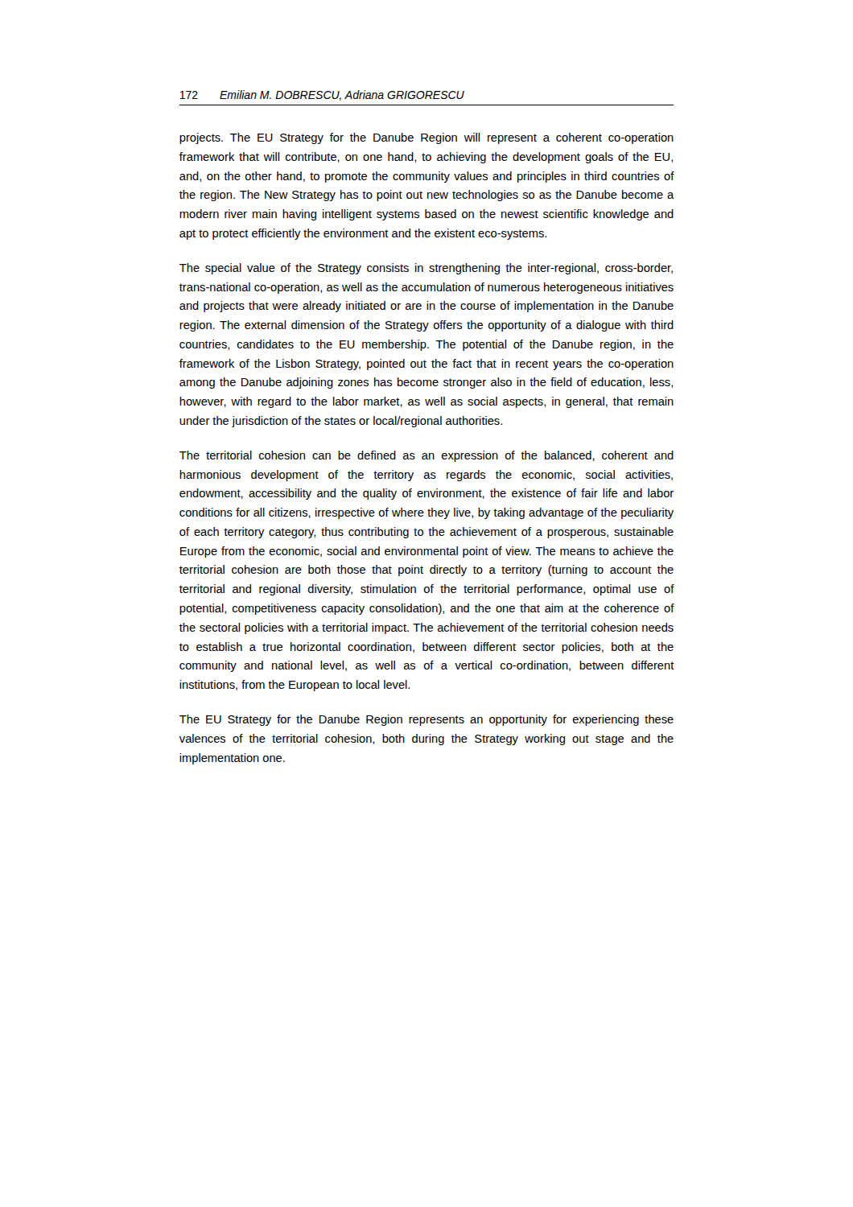172 Emilian M. DOBRESCU, Adriana GRIGORESCU
projects. The EU Strategy for the Danube Region will represent a coherent co-operation framework that will contribute, on one hand, to achieving the development goals of the EU, and, on the other hand, to promote the community values and principles in third countries of the region. The New Strategy has to point out new technologies so as the Danube become a modern river main having intelligent systems based on the newest scientific knowledge and apt to protect efficiently the environment and the existent eco-systems.
The special value of the Strategy consists in strengthening the inter-regional, cross-border, trans-national co-operation, as well as the accumulation of numerous heterogeneous initiatives and projects that were already initiated or are in the course of implementation in the Danube region. The external dimension of the Strategy offers the opportunity of a dialogue with third countries, candidates to the EU membership. The potential of the Danube region, in the framework of the Lisbon Strategy, pointed out the fact that in recent years the co-operation among the Danube adjoining zones has become stronger also in the field of education, less, however, with regard to the labor market, as well as social aspects, in general, that remain under the jurisdiction of the states or local/regional authorities.
The territorial cohesion can be defined as an expression of the balanced, coherent and harmonious development of the territory as regards the economic, social activities, endowment, accessibility and the quality of environment, the existence of fair life and labor conditions for all citizens, irrespective of where they live, by taking advantage of the peculiarity of each territory category, thus contributing to the achievement of a prosperous, sustainable Europe from the economic, social and environmental point of view. The means to achieve the territorial cohesion are both those that point directly to a territory (turning to account the territorial and regional diversity, stimulation of the territorial performance, optimal use of potential, competitiveness capacity consolidation), and the one that aim at the coherence of the sectoral policies with a territorial impact. The achievement of the territorial cohesion needs to establish a true horizontal coordination, between different sector policies, both at the community and national level, as well as of a vertical co-ordination, between different institutions, from the European to local level.
The EU Strategy for the Danube Region represents an opportunity for experiencing these valences of the territorial cohesion, both during the Strategy working out stage and the implementation one.